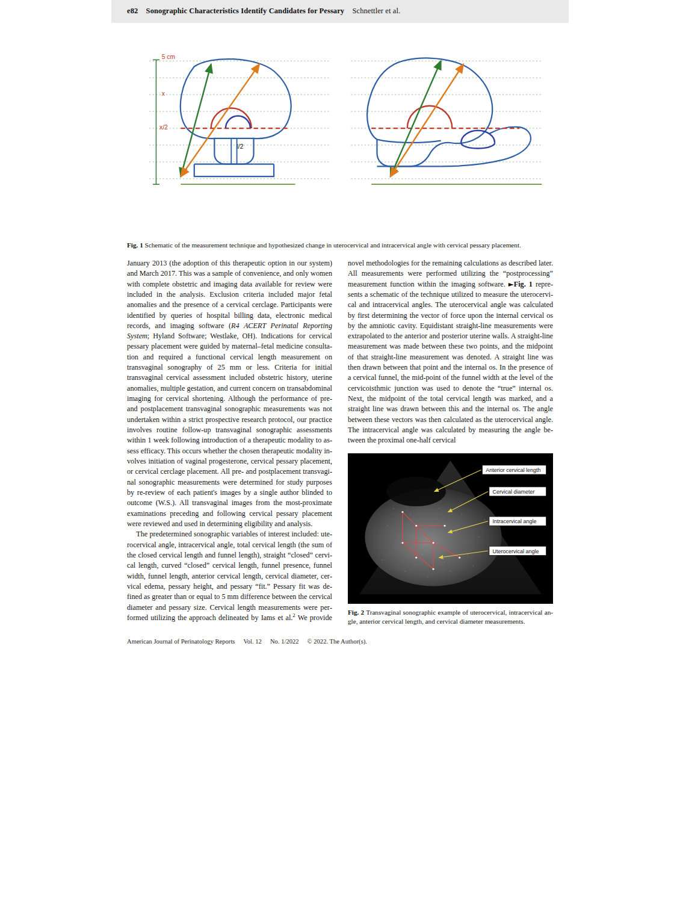e82 Sonographic Characteristics Identify Candidates for Pessary Schnettler et al.
5 cm x x/2 l/2
Fig. 1 Schematic of the measurement technique and hypothesized change in uterocervical and intracervical angle with cervical pessary placement.
January 2013 (the adoption of this therapeutic option in our system) and March 2017. This was a sample of convenience, and only women with complete obstetric and imaging data available for review were included in the analysis. Exclusion criteria included major fetal anomalies and the presence of a cervical cerclage. Participants were identified by queries of hospital billing data, electronic medical records, and imaging software (R4 ACERT Perinatal Reporting System; Hyland Software; Westlake, OH). Indications for cervical pessary placement were guided by maternal–fetal medicine consultation and required a functional cervical length measurement on transvaginal sonography of 25 mm or less. Criteria for initial transvaginal cervical assessment included obstetric history, uterine anomalies, multiple gestation, and current concern on transabdominal imaging for cervical shortening. Although the performance of pre- and postplacement transvaginal sonographic measurements was not undertaken within a strict prospective research protocol, our practice involves routine follow-up transvaginal sonographic assessments within 1 week following introduction of a therapeutic modality to assess efficacy. This occurs whether the chosen therapeutic modality involves initiation of vaginal progesterone, cervical pessary placement, or cervical cerclage placement. All pre- and postplacement transvaginal sonographic measurements were determined for study purposes by re-review of each patient's images by a single author blinded to outcome (W.S.). All transvaginal images from the most-proximate examinations preceding and following cervical pessary placement were reviewed and used in determining eligibility and analysis.
The predetermined sonographic variables of interest included: uterocervical angle, intracervical angle, total cervical length (the sum of the closed cervical length and funnel length), straight “closed” cervical length, curved “closed” cervical length, funnel presence, funnel width, funnel length, anterior cervical length, cervical diameter, cervical edema, pessary height, and pessary “fit.” Pessary fit was defined as greater than or equal to 5 mm difference between the cervical diameter and pessary size. Cervical length measurements were performed utilizing the approach delineated by Iams et al.2 We provide novel methodologies for the remaining calculations as described later. All measurements were performed utilizing the “postprocessing” measurement function within the imaging software. ►Fig. 1 represents a schematic of the technique utilized to measure the uterocervical and intracervical angles. The uterocervical angle was calculated by first determining the vector of force upon the internal cervical os by the amniotic cavity. Equidistant straight-line measurements were extrapolated to the anterior and posterior uterine walls. A straight-line measurement was made between these two points, and the midpoint of that straight-line measurement was denoted. A straight line was then drawn between that point and the internal os. In the presence of a cervical funnel, the mid-point of the funnel width at the level of the cervicoisthmic junction was used to denote the “true” internal os. Next, the midpoint of the total cervical length was marked, and a straight line was drawn between this and the internal os. The angle between these vectors was then calculated as the uterocervical angle. The intracervical angle was calculated by measuring the angle between the proximal one-half cervical
Anterior cervical length Cervical diameter Intracervical angle Uterocervical angle
Fig. 2 Transvaginal sonographic example of uterocervical, intracervical angle, anterior cervical length, and cervical diameter measurements.
American Journal of Perinatology Reports Vol. 12 No. 1/2022 © 2022. The Author(s).